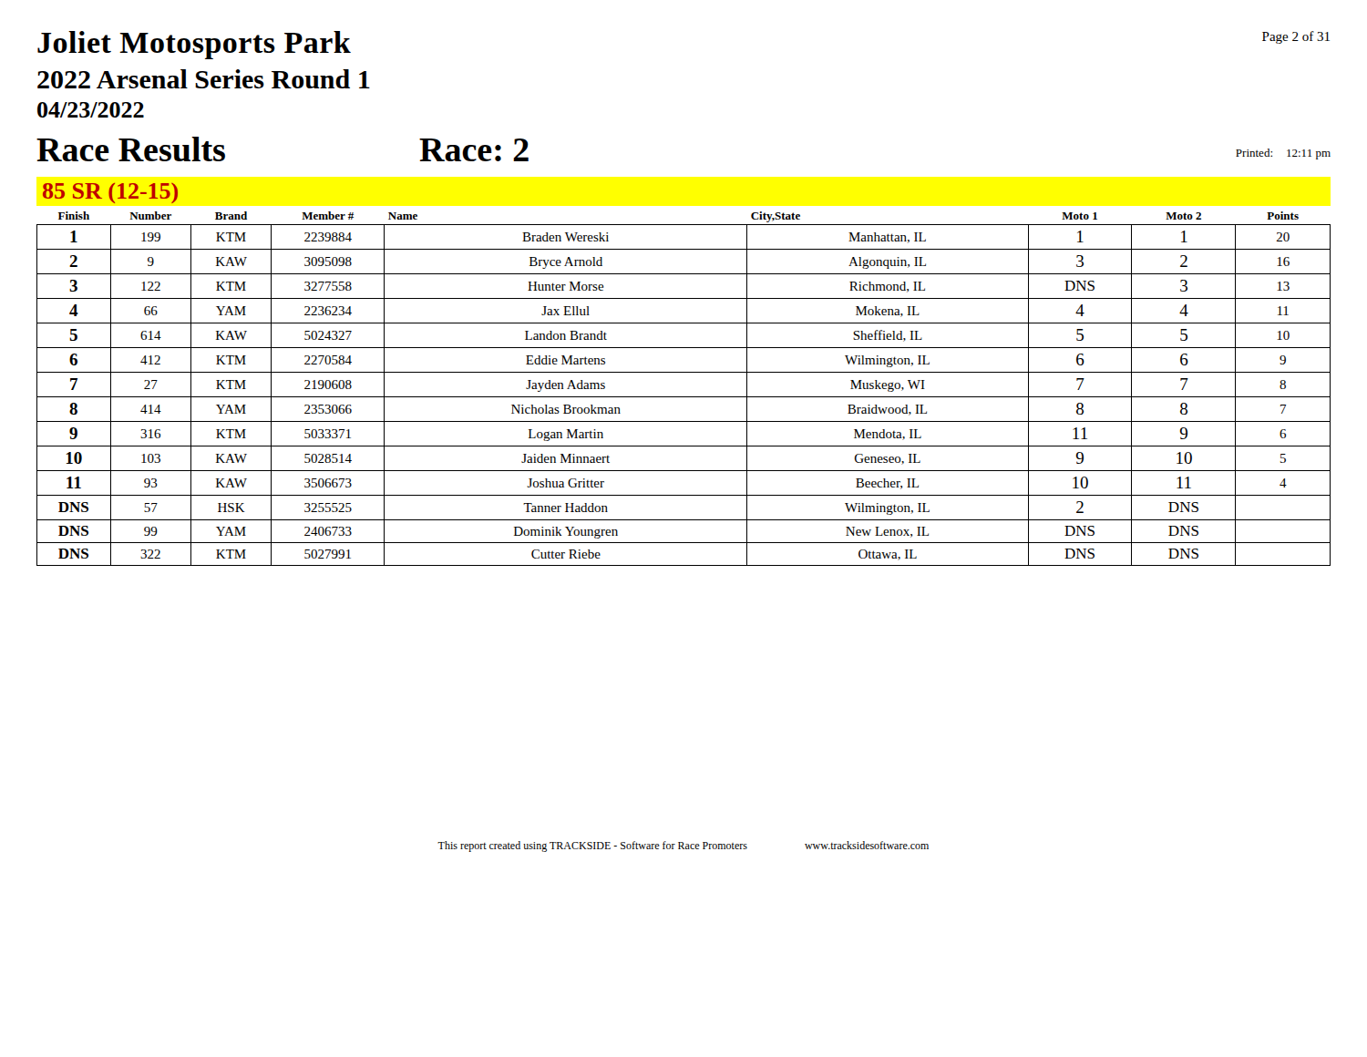Page 2 of 31
Joliet Motosports Park
2022 Arsenal Series Round 1
04/23/2022
Race Results Race: 2 Printed: 12:11 pm
85 SR (12-15)
| Finish | Number | Brand | Member # | Name | City,State | Moto 1 | Moto 2 | Points |
| --- | --- | --- | --- | --- | --- | --- | --- | --- |
| 1 | 199 | KTM | 2239884 | Braden Wereski | Manhattan, IL | 1 | 1 | 20 |
| 2 | 9 | KAW | 3095098 | Bryce Arnold | Algonquin, IL | 3 | 2 | 16 |
| 3 | 122 | KTM | 3277558 | Hunter Morse | Richmond, IL | DNS | 3 | 13 |
| 4 | 66 | YAM | 2236234 | Jax Ellul | Mokena, IL | 4 | 4 | 11 |
| 5 | 614 | KAW | 5024327 | Landon Brandt | Sheffield, IL | 5 | 5 | 10 |
| 6 | 412 | KTM | 2270584 | Eddie Martens | Wilmington, IL | 6 | 6 | 9 |
| 7 | 27 | KTM | 2190608 | Jayden Adams | Muskego, WI | 7 | 7 | 8 |
| 8 | 414 | YAM | 2353066 | Nicholas Brookman | Braidwood, IL | 8 | 8 | 7 |
| 9 | 316 | KTM | 5033371 | Logan Martin | Mendota, IL | 11 | 9 | 6 |
| 10 | 103 | KAW | 5028514 | Jaiden Minnaert | Geneseo, IL | 9 | 10 | 5 |
| 11 | 93 | KAW | 3506673 | Joshua Gritter | Beecher, IL | 10 | 11 | 4 |
| DNS | 57 | HSK | 3255525 | Tanner Haddon | Wilmington, IL | 2 | DNS | |
| DNS | 99 | YAM | 2406733 | Dominik Youngren | New Lenox, IL | DNS | DNS | |
| DNS | 322 | KTM | 5027991 | Cutter Riebe | Ottawa, IL | DNS | DNS | |
This report created using TRACKSIDE - Software for Race Promoters www.tracksidesoftware.com